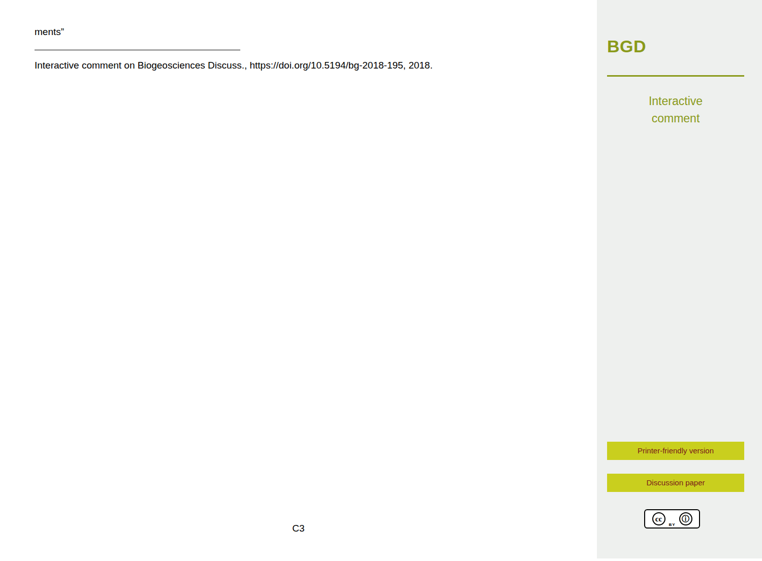BGD
Interactive
comment
Printer-friendly version Discussion paper
cc
ⓘ
BY
ments”
Interactive comment on Biogeosciences Discuss., https://doi.org/10.5194/bg-2018-195, 2018.
C3